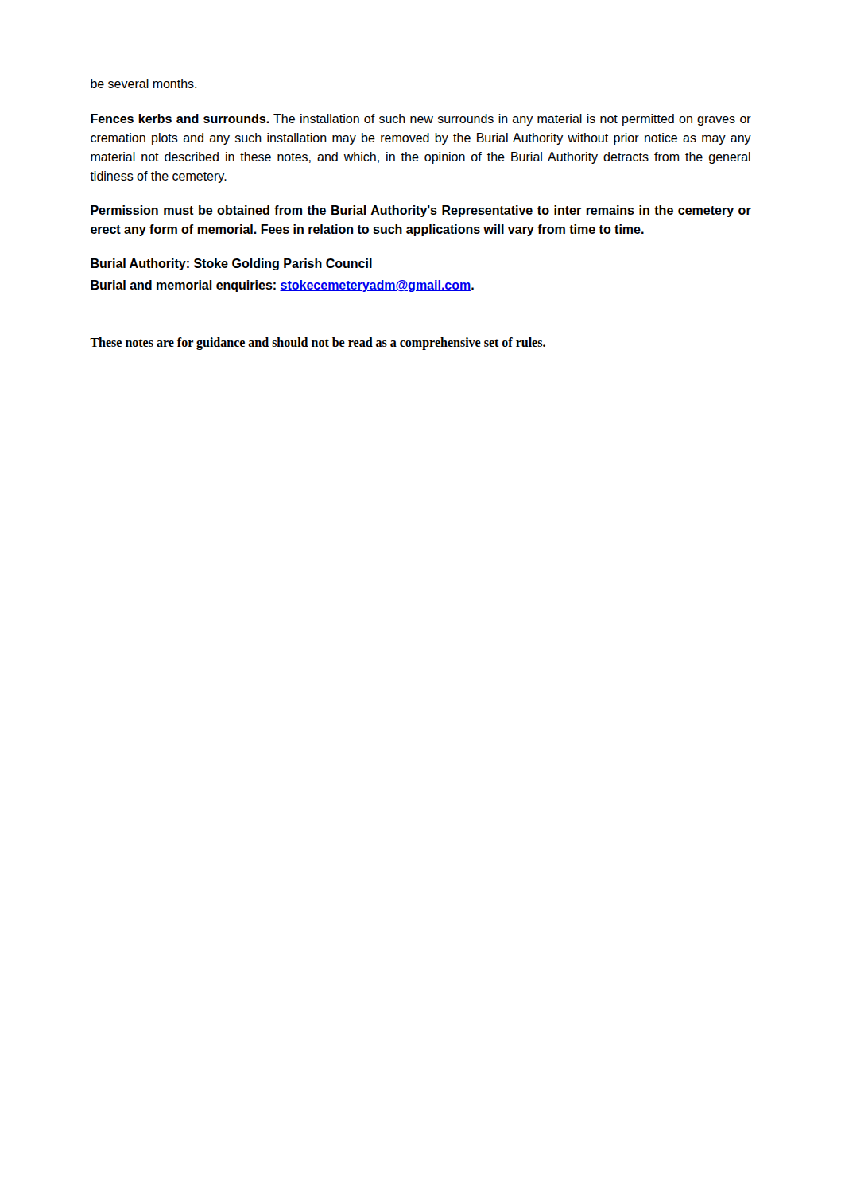be several months.
Fences kerbs and surrounds. The installation of such new surrounds in any material is not permitted on graves or cremation plots and any such installation may be removed by the Burial Authority without prior notice as may any material not described in these notes, and which, in the opinion of the Burial Authority detracts from the general tidiness of the cemetery.
Permission must be obtained from the Burial Authority's Representative to inter remains in the cemetery or erect any form of memorial. Fees in relation to such applications will vary from time to time.
Burial Authority: Stoke Golding Parish Council
Burial and memorial enquiries: stokecemeteryadm@gmail.com.
These notes are for guidance and should not be read as a comprehensive set of rules.